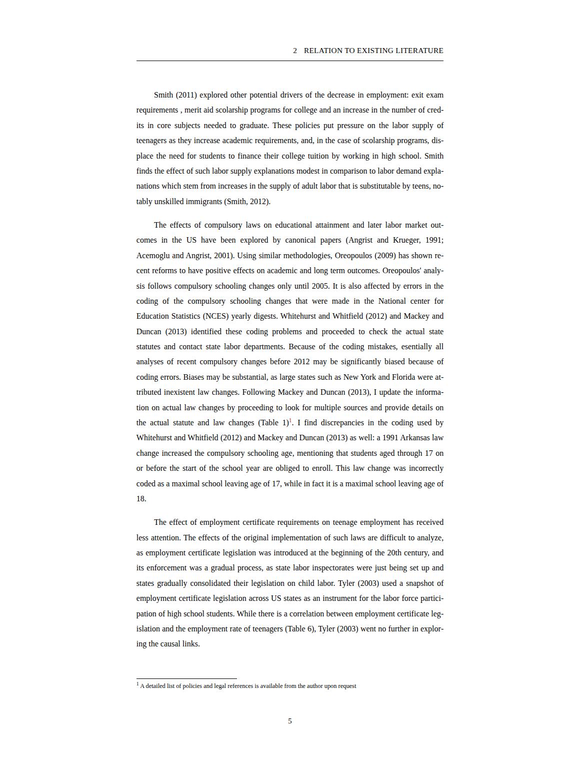2 RELATION TO EXISTING LITERATURE
Smith (2011) explored other potential drivers of the decrease in employment: exit exam requirements , merit aid scolarship programs for college and an increase in the number of credits in core subjects needed to graduate. These policies put pressure on the labor supply of teenagers as they increase academic requirements, and, in the case of scolarship programs, displace the need for students to finance their college tuition by working in high school. Smith finds the effect of such labor supply explanations modest in comparison to labor demand explanations which stem from increases in the supply of adult labor that is substitutable by teens, notably unskilled immigrants (Smith, 2012).
The effects of compulsory laws on educational attainment and later labor market outcomes in the US have been explored by canonical papers (Angrist and Krueger, 1991; Acemoglu and Angrist, 2001). Using similar methodologies, Oreopoulos (2009) has shown recent reforms to have positive effects on academic and long term outcomes. Oreopoulos' analysis follows compulsory schooling changes only until 2005. It is also affected by errors in the coding of the compulsory schooling changes that were made in the National center for Education Statistics (NCES) yearly digests. Whitehurst and Whitfield (2012) and Mackey and Duncan (2013) identified these coding problems and proceeded to check the actual state statutes and contact state labor departments. Because of the coding mistakes, esentially all analyses of recent compulsory changes before 2012 may be significantly biased because of coding errors. Biases may be substantial, as large states such as New York and Florida were attributed inexistent law changes. Following Mackey and Duncan (2013), I update the information on actual law changes by proceeding to look for multiple sources and provide details on the actual statute and law changes (Table 1)1. I find discrepancies in the coding used by Whitehurst and Whitfield (2012) and Mackey and Duncan (2013) as well: a 1991 Arkansas law change increased the compulsory schooling age, mentioning that students aged through 17 on or before the start of the school year are obliged to enroll. This law change was incorrectly coded as a maximal school leaving age of 17, while in fact it is a maximal school leaving age of 18.
The effect of employment certificate requirements on teenage employment has received less attention. The effects of the original implementation of such laws are difficult to analyze, as employment certificate legislation was introduced at the beginning of the 20th century, and its enforcement was a gradual process, as state labor inspectorates were just being set up and states gradually consolidated their legislation on child labor. Tyler (2003) used a snapshot of employment certificate legislation across US states as an instrument for the labor force participation of high school students. While there is a correlation between employment certificate legislation and the employment rate of teenagers (Table 6), Tyler (2003) went no further in exploring the causal links.
1A detailed list of policies and legal references is available from the author upon request
5